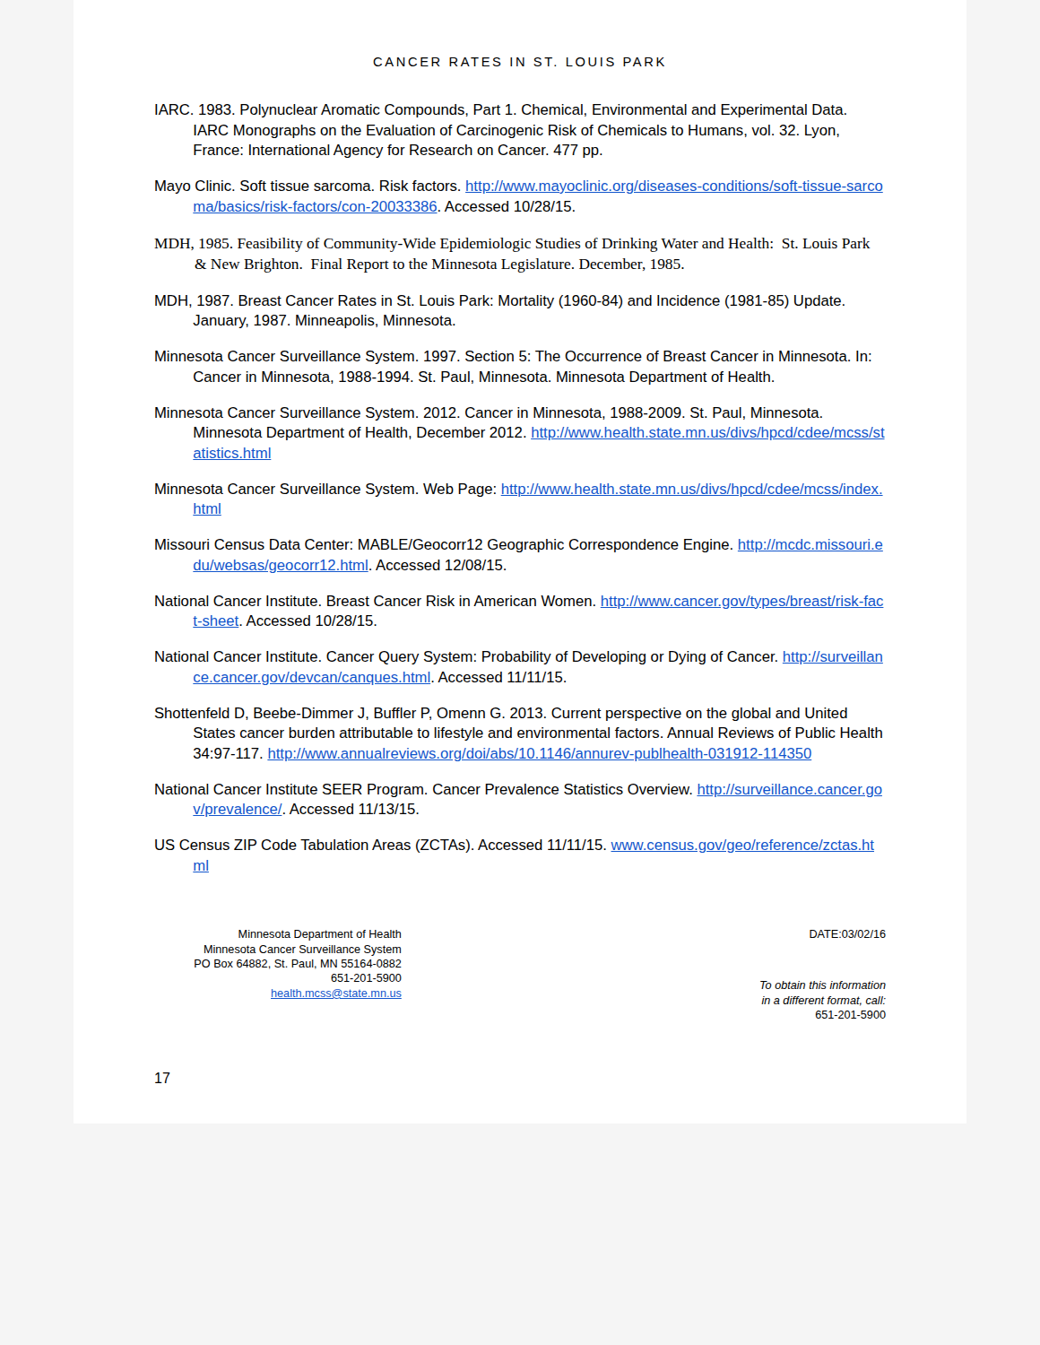Cancer Rates in St. Louis Park
IARC. 1983. Polynuclear Aromatic Compounds, Part 1. Chemical, Environmental and Experimental Data. IARC Monographs on the Evaluation of Carcinogenic Risk of Chemicals to Humans, vol. 32. Lyon, France: International Agency for Research on Cancer. 477 pp.
Mayo Clinic. Soft tissue sarcoma. Risk factors. http://www.mayoclinic.org/diseases-conditions/soft-tissue-sarcoma/basics/risk-factors/con-20033386. Accessed 10/28/15.
MDH, 1985. Feasibility of Community-Wide Epidemiologic Studies of Drinking Water and Health: St. Louis Park & New Brighton. Final Report to the Minnesota Legislature. December, 1985.
MDH, 1987. Breast Cancer Rates in St. Louis Park: Mortality (1960-84) and Incidence (1981-85) Update. January, 1987. Minneapolis, Minnesota.
Minnesota Cancer Surveillance System. 1997. Section 5: The Occurrence of Breast Cancer in Minnesota. In: Cancer in Minnesota, 1988-1994. St. Paul, Minnesota. Minnesota Department of Health.
Minnesota Cancer Surveillance System. 2012. Cancer in Minnesota, 1988-2009. St. Paul, Minnesota. Minnesota Department of Health, December 2012. http://www.health.state.mn.us/divs/hpcd/cdee/mcss/statistics.html
Minnesota Cancer Surveillance System. Web Page: http://www.health.state.mn.us/divs/hpcd/cdee/mcss/index.html
Missouri Census Data Center: MABLE/Geocorr12 Geographic Correspondence Engine. http://mcdc.missouri.edu/websas/geocorr12.html. Accessed 12/08/15.
National Cancer Institute. Breast Cancer Risk in American Women. http://www.cancer.gov/types/breast/risk-fact-sheet. Accessed 10/28/15.
National Cancer Institute. Cancer Query System: Probability of Developing or Dying of Cancer. http://surveillance.cancer.gov/devcan/canques.html. Accessed 11/11/15.
Shottenfeld D, Beebe-Dimmer J, Buffler P, Omenn G. 2013. Current perspective on the global and United States cancer burden attributable to lifestyle and environmental factors. Annual Reviews of Public Health 34:97-117. http://www.annualreviews.org/doi/abs/10.1146/annurev-publhealth-031912-114350
National Cancer Institute SEER Program. Cancer Prevalence Statistics Overview. http://surveillance.cancer.gov/prevalence/. Accessed 11/13/15.
US Census ZIP Code Tabulation Areas (ZCTAs). Accessed 11/11/15. www.census.gov/geo/reference/zctas.html
Minnesota Department of Health
Minnesota Cancer Surveillance System
PO Box 64882, St. Paul, MN 55164-0882
651-201-5900
health.mcss@state.mn.us
DATE:03/02/16
To obtain this information
in a different format, call:
651-201-5900
17